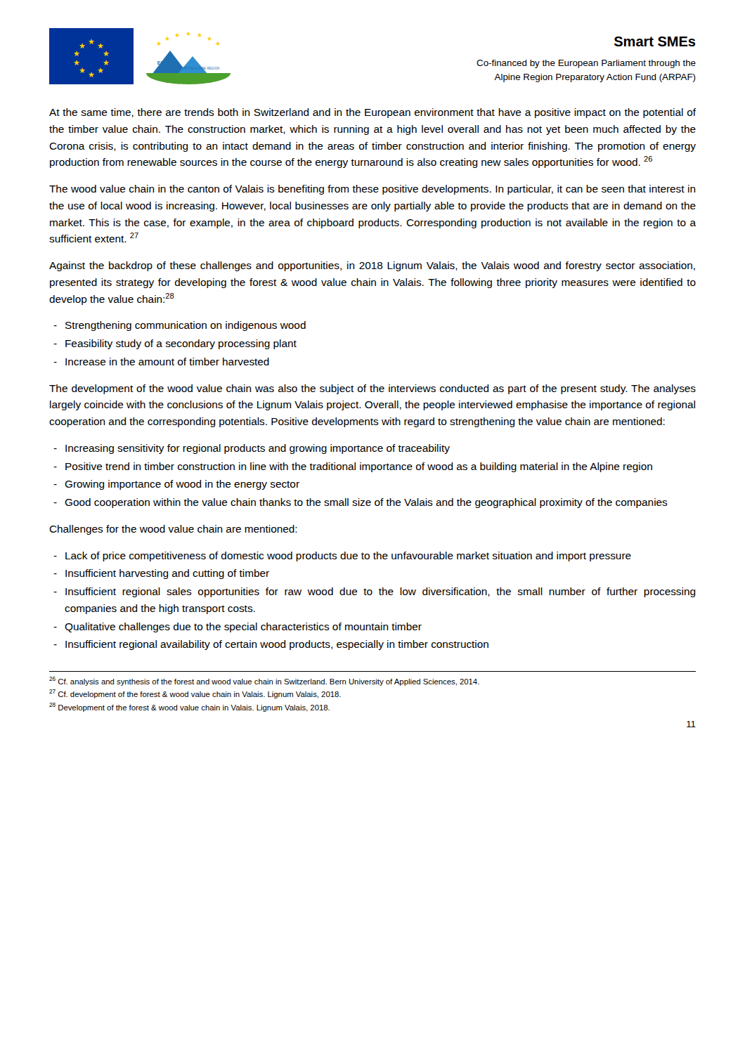★ ★ ★ ★ ★ ★ ★ ★ ★ ★
★ ★ ★ ★ ★ ★ ★
EUSALPEU STRATEGY FOR THE ALPINE REGION
Smart SMEs
Co-financed by the European Parliament through the
Alpine Region Preparatory Action Fund (ARPAF)
At the same time, there are trends both in Switzerland and in the European environment that have a positive impact on the potential of the timber value chain. The construction market, which is running at a high level overall and has not yet been much affected by the Corona crisis, is contributing to an intact demand in the areas of timber construction and interior finishing. The promotion of energy production from renewable sources in the course of the energy turnaround is also creating new sales opportunities for wood. 26
The wood value chain in the canton of Valais is benefiting from these positive developments. In particular, it can be seen that interest in the use of local wood is increasing. However, local businesses are only partially able to provide the products that are in demand on the market. This is the case, for example, in the area of chipboard products. Corresponding production is not available in the region to a sufficient extent. 27
Against the backdrop of these challenges and opportunities, in 2018 Lignum Valais, the Valais wood and forestry sector association, presented its strategy for developing the forest & wood value chain in Valais. The following three priority measures were identified to develop the value chain:28
Strengthening communication on indigenous wood
Feasibility study of a secondary processing plant
Increase in the amount of timber harvested
The development of the wood value chain was also the subject of the interviews conducted as part of the present study. The analyses largely coincide with the conclusions of the Lignum Valais project. Overall, the people interviewed emphasise the importance of regional cooperation and the corresponding potentials. Positive developments with regard to strengthening the value chain are mentioned:
Increasing sensitivity for regional products and growing importance of traceability
Positive trend in timber construction in line with the traditional importance of wood as a building material in the Alpine region
Growing importance of wood in the energy sector
Good cooperation within the value chain thanks to the small size of the Valais and the geographical proximity of the companies
Challenges for the wood value chain are mentioned:
Lack of price competitiveness of domestic wood products due to the unfavourable market situation and import pressure
Insufficient harvesting and cutting of timber
Insufficient regional sales opportunities for raw wood due to the low diversification, the small number of further processing companies and the high transport costs.
Qualitative challenges due to the special characteristics of mountain timber
Insufficient regional availability of certain wood products, especially in timber construction
26 Cf. analysis and synthesis of the forest and wood value chain in Switzerland. Bern University of Applied Sciences, 2014.
27 Cf. development of the forest & wood value chain in Valais. Lignum Valais, 2018.
28 Development of the forest & wood value chain in Valais. Lignum Valais, 2018.
11